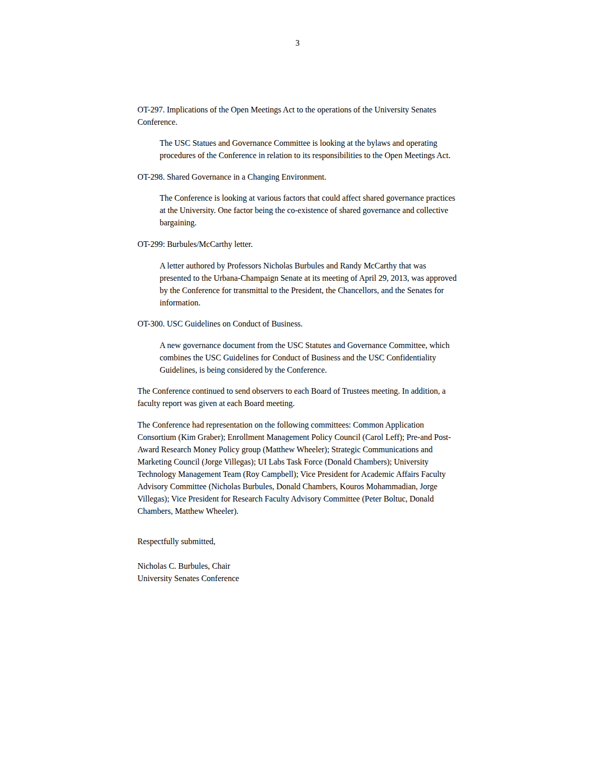3
OT-297. Implications of the Open Meetings Act to the operations of the University Senates Conference.
The USC Statues and Governance Committee is looking at the bylaws and operating procedures of the Conference in relation to its responsibilities to the Open Meetings Act.
OT-298. Shared Governance in a Changing Environment.
The Conference is looking at various factors that could affect shared governance practices at the University. One factor being the co-existence of shared governance and collective bargaining.
OT-299: Burbules/McCarthy letter.
A letter authored by Professors Nicholas Burbules and Randy McCarthy that was presented to the Urbana-Champaign Senate at its meeting of April 29, 2013, was approved by the Conference for transmittal to the President, the Chancellors, and the Senates for information.
OT-300. USC Guidelines on Conduct of Business.
A new governance document from the USC Statutes and Governance Committee, which combines the USC Guidelines for Conduct of Business and the USC Confidentiality Guidelines, is being considered by the Conference.
The Conference continued to send observers to each Board of Trustees meeting. In addition, a faculty report was given at each Board meeting.
The Conference had representation on the following committees: Common Application Consortium (Kim Graber); Enrollment Management Policy Council (Carol Leff); Pre-and Post-Award Research Money Policy group (Matthew Wheeler); Strategic Communications and Marketing Council (Jorge Villegas); UI Labs Task Force (Donald Chambers); University Technology Management Team (Roy Campbell); Vice President for Academic Affairs Faculty Advisory Committee (Nicholas Burbules, Donald Chambers, Kouros Mohammadian, Jorge Villegas); Vice President for Research Faculty Advisory Committee (Peter Boltuc, Donald Chambers, Matthew Wheeler).
Respectfully submitted,
Nicholas C. Burbules, Chair
University Senates Conference